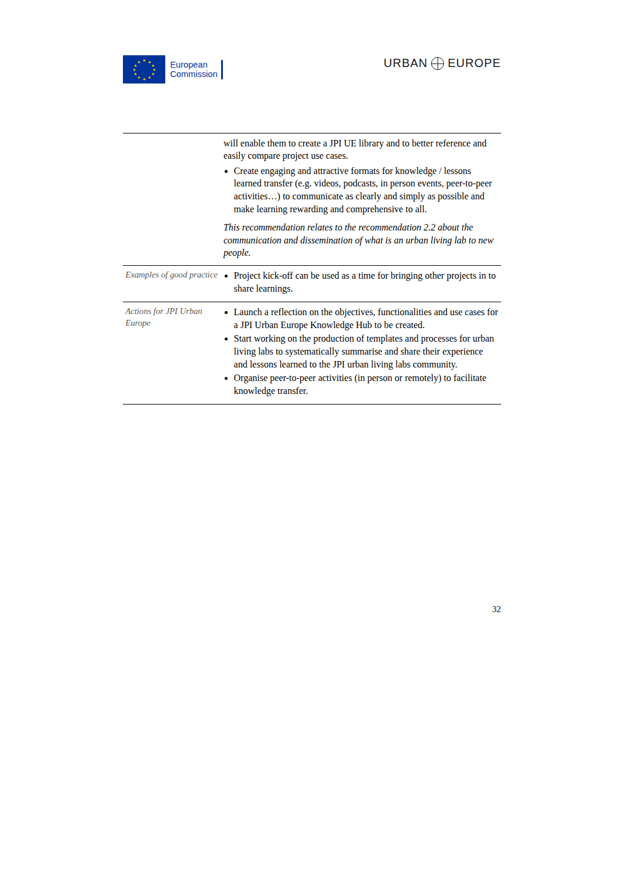★★★★★★ ★★★★★★
European
Commission
URBAN EUROPE
| | will enable them to create a JPI UE library and to better reference and easily compare project use cases. Create engaging and attractive formats for knowledge / lessons learned transfer (e.g. videos, podcasts, in person events, peer-to-peer activities…) to communicate as clearly and simply as possible and make learning rewarding and comprehensive to all. This recommendation relates to the recommendation 2.2 about the communication and dissemination of what is an urban living lab to new people. |
| Examples of good practice | Project kick-off can be used as a time for bringing other projects in to share learnings. |
| Actions for JPI Urban Europe | Launch a reflection on the objectives, functionalities and use cases for a JPI Urban Europe Knowledge Hub to be created. Start working on the production of templates and processes for urban living labs to systematically summarise and share their experience and lessons learned to the JPI urban living labs community. Organise peer-to-peer activities (in person or remotely) to facilitate knowledge transfer. |
32